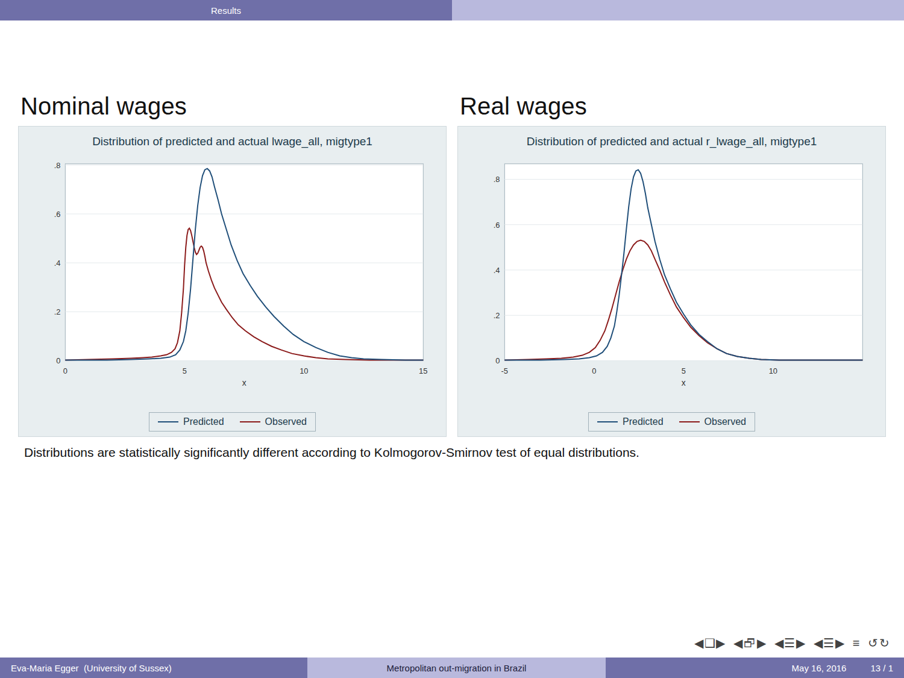Results
Nominal wages
Distribution of predicted and actual lwage_all, migtype1
0 .2 .4 .6 .8 0 5 10 15 x
Predicted
Observed
Real wages
Distribution of predicted and actual r_lwage_all, migtype1
0 .2 .4 .6 .8 -5 0 5 10 x
Predicted
Observed
Distributions are statistically significantly different according to Kolmogorov-Smirnov test of equal distributions.
◀ ❑ ▶ ◀ 🗗 ▶ ◀ ☰ ▶ ◀ ☰ ▶ ≡ ↺ ↻
Eva-Maria Egger (University of Sussex)
Metropolitan out-migration in Brazil
May 16, 201613 / 1